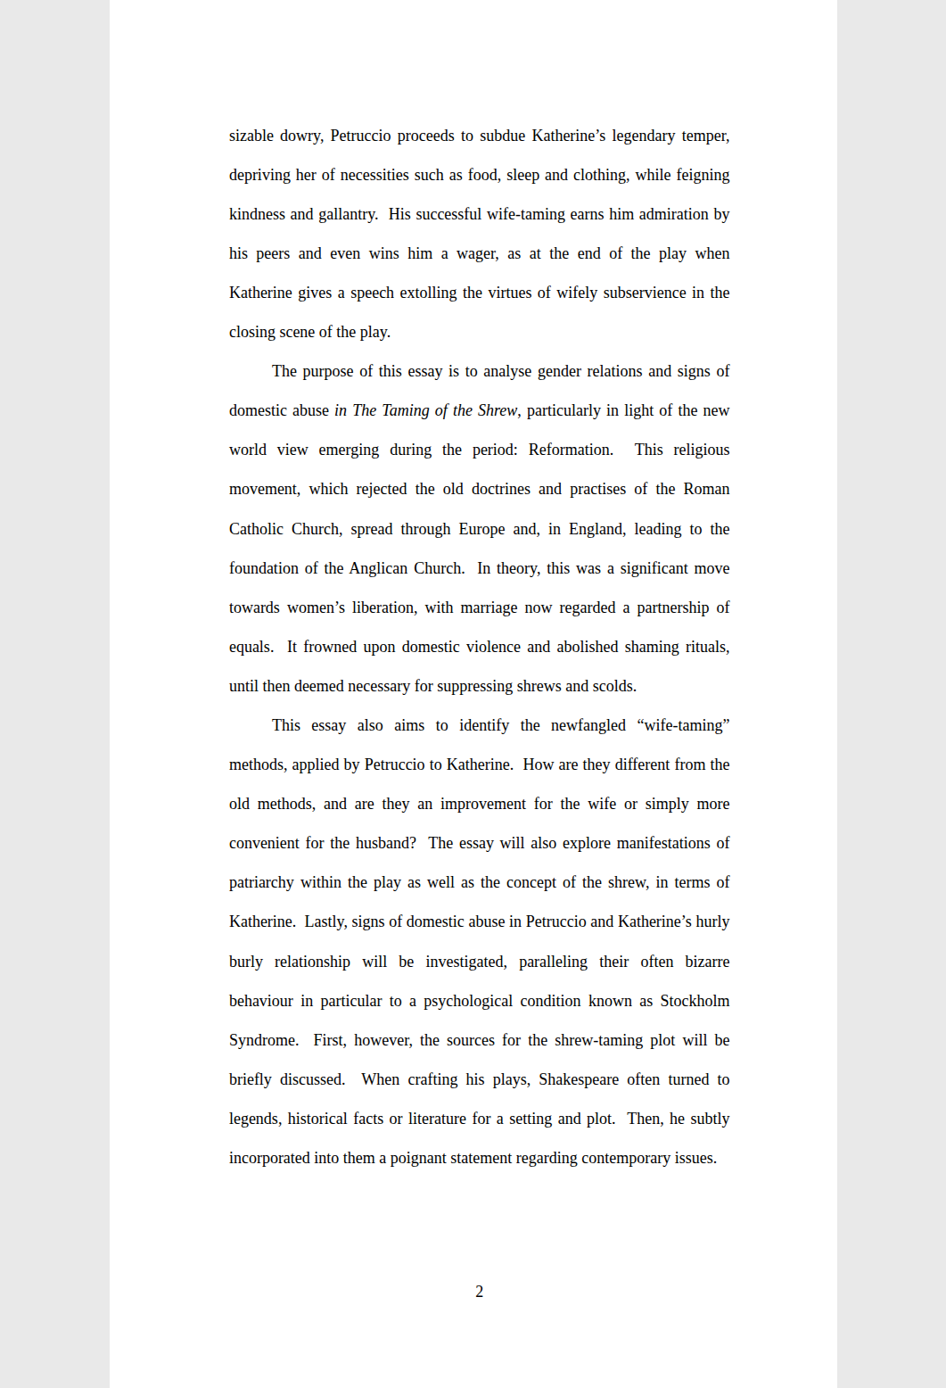sizable dowry, Petruccio proceeds to subdue Katherine’s legendary temper, depriving her of necessities such as food, sleep and clothing, while feigning kindness and gallantry. His successful wife-taming earns him admiration by his peers and even wins him a wager, as at the end of the play when Katherine gives a speech extolling the virtues of wifely subservience in the closing scene of the play.
The purpose of this essay is to analyse gender relations and signs of domestic abuse in The Taming of the Shrew, particularly in light of the new world view emerging during the period: Reformation. This religious movement, which rejected the old doctrines and practises of the Roman Catholic Church, spread through Europe and, in England, leading to the foundation of the Anglican Church. In theory, this was a significant move towards women’s liberation, with marriage now regarded a partnership of equals. It frowned upon domestic violence and abolished shaming rituals, until then deemed necessary for suppressing shrews and scolds.
This essay also aims to identify the newfangled “wife-taming” methods, applied by Petruccio to Katherine. How are they different from the old methods, and are they an improvement for the wife or simply more convenient for the husband? The essay will also explore manifestations of patriarchy within the play as well as the concept of the shrew, in terms of Katherine. Lastly, signs of domestic abuse in Petruccio and Katherine’s hurly burly relationship will be investigated, paralleling their often bizarre behaviour in particular to a psychological condition known as Stockholm Syndrome. First, however, the sources for the shrew-taming plot will be briefly discussed. When crafting his plays, Shakespeare often turned to legends, historical facts or literature for a setting and plot. Then, he subtly incorporated into them a poignant statement regarding contemporary issues.
2